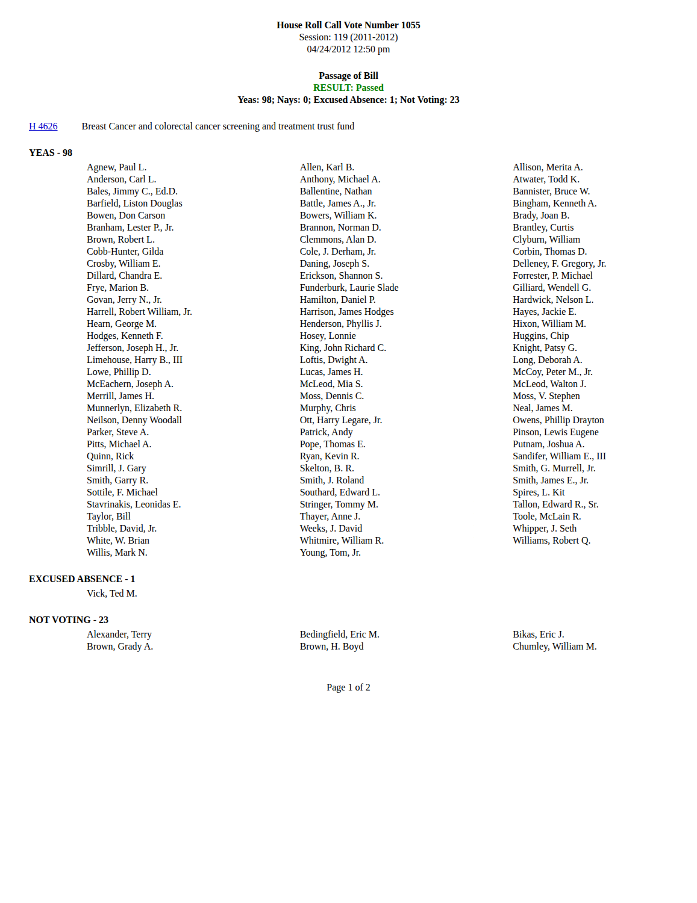House Roll Call Vote Number 1055 Session: 119 (2011-2012) 04/24/2012 12:50 pm
Passage of Bill RESULT: Passed Yeas: 98; Nays: 0; Excused Absence: 1; Not Voting: 23
H 4626 Breast Cancer and colorectal cancer screening and treatment trust fund
YEAS - 98
| Agnew, Paul L. | Allen, Karl B. | Allison, Merita A. |
| Anderson, Carl L. | Anthony, Michael A. | Atwater, Todd K. |
| Bales, Jimmy C., Ed.D. | Ballentine, Nathan | Bannister, Bruce W. |
| Barfield, Liston Douglas | Battle, James A., Jr. | Bingham, Kenneth A. |
| Bowen, Don Carson | Bowers, William K. | Brady, Joan B. |
| Branham, Lester P., Jr. | Brannon, Norman D. | Brantley, Curtis |
| Brown, Robert L. | Clemmons, Alan D. | Clyburn, William |
| Cobb-Hunter, Gilda | Cole, J. Derham, Jr. | Corbin, Thomas D. |
| Crosby, William E. | Daning, Joseph S. | Delleney, F. Gregory, Jr. |
| Dillard, Chandra E. | Erickson, Shannon S. | Forrester, P. Michael |
| Frye, Marion B. | Funderburk, Laurie Slade | Gilliard, Wendell G. |
| Govan, Jerry N., Jr. | Hamilton, Daniel P. | Hardwick, Nelson L. |
| Harrell, Robert William, Jr. | Harrison, James Hodges | Hayes, Jackie E. |
| Hearn, George M. | Henderson, Phyllis J. | Hixon, William M. |
| Hodges, Kenneth F. | Hosey, Lonnie | Huggins, Chip |
| Jefferson, Joseph H., Jr. | King, John Richard C. | Knight, Patsy G. |
| Limehouse, Harry B., III | Loftis, Dwight A. | Long, Deborah A. |
| Lowe, Phillip D. | Lucas, James H. | McCoy, Peter M., Jr. |
| McEachern, Joseph A. | McLeod, Mia S. | McLeod, Walton J. |
| Merrill, James H. | Moss, Dennis C. | Moss, V. Stephen |
| Munnerlyn, Elizabeth R. | Murphy, Chris | Neal, James M. |
| Neilson, Denny Woodall | Ott, Harry Legare, Jr. | Owens, Phillip Drayton |
| Parker, Steve A. | Patrick, Andy | Pinson, Lewis Eugene |
| Pitts, Michael A. | Pope, Thomas E. | Putnam, Joshua A. |
| Quinn, Rick | Ryan, Kevin R. | Sandifer, William E., III |
| Simrill, J. Gary | Skelton, B. R. | Smith, G. Murrell, Jr. |
| Smith, Garry R. | Smith, J. Roland | Smith, James E., Jr. |
| Sottile, F. Michael | Southard, Edward L. | Spires, L. Kit |
| Stavrinakis, Leonidas E. | Stringer, Tommy M. | Tallon, Edward R., Sr. |
| Taylor, Bill | Thayer, Anne J. | Toole, McLain R. |
| Tribble, David, Jr. | Weeks, J. David | Whipper, J. Seth |
| White, W. Brian | Whitmire, William R. | Williams, Robert Q. |
| Willis, Mark N. | Young, Tom, Jr. | |
EXCUSED ABSENCE - 1
Vick, Ted M.
NOT VOTING - 23
| Alexander, Terry | Bedingfield, Eric M. | Bikas, Eric J. |
| Brown, Grady A. | Brown, H. Boyd | Chumley, William M. |
Page 1 of 2